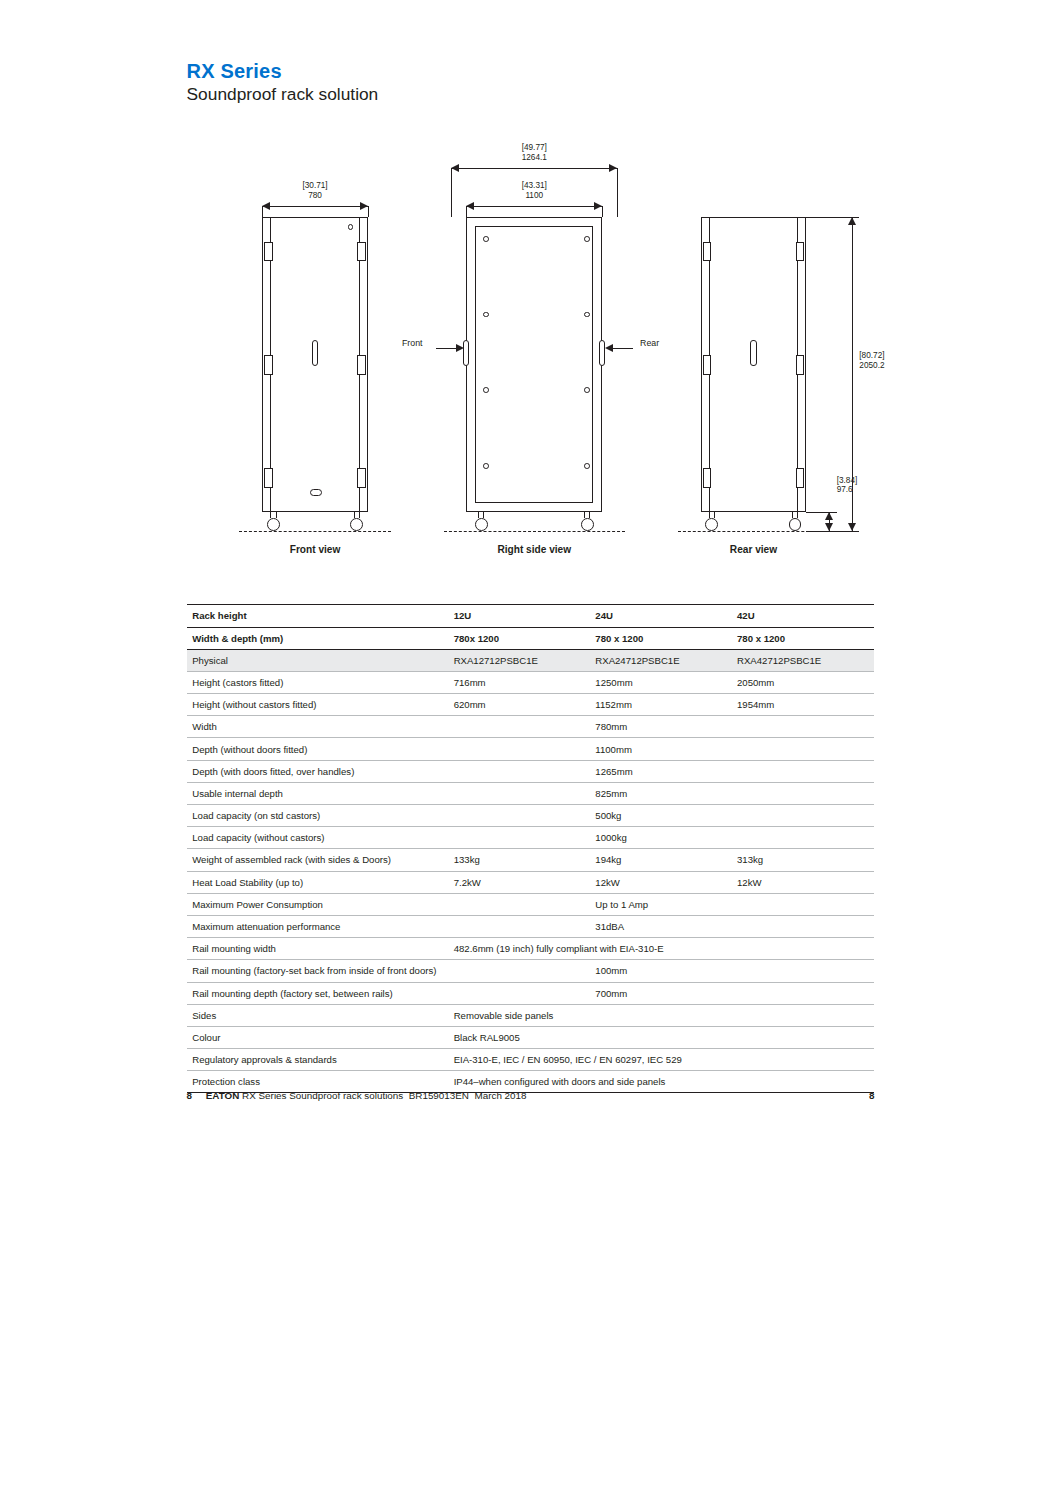RX Series
Soundproof rack solution
[30.71]
780
Front view
[49.77]
1264.1
[43.31]
1100
Front
Rear
Right side view
Rear view
[80.72]
2050.2
[3.84]
97.6
| Rack height | 12U | 24U | 42U |
| --- | --- | --- | --- |
| Width & depth (mm) | 780x 1200 | 780 x 1200 | 780 x 1200 |
| Physical | RXA12712PSBC1E | RXA24712PSBC1E | RXA42712PSBC1E |
| Height (castors fitted) | 716mm | 1250mm | 2050mm |
| Height (without castors fitted) | 620mm | 1152mm | 1954mm |
| Width | | 780mm | |
| Depth (without doors fitted) | | 1100mm | |
| Depth (with doors fitted, over handles) | | 1265mm | |
| Usable internal depth | | 825mm | |
| Load capacity (on std castors) | | 500kg | |
| Load capacity (without castors) | | 1000kg | |
| Weight of assembled rack (with sides & Doors) | 133kg | 194kg | 313kg |
| Heat Load Stability (up to) | 7.2kW | 12kW | 12kW |
| Maximum Power Consumption | | Up to 1 Amp | |
| Maximum attenuation performance | | 31dBA | |
| Rail mounting width | 482.6mm (19 inch) fully compliant with EIA-310-E |
| Rail mounting (factory-set back from inside of front doors) | | 100mm | |
| Rail mounting depth (factory set, between rails) | | 700mm | |
| Sides | Removable side panels |
| Colour | Black RAL9005 |
| Regulatory approvals & standards | EIA-310-E, IEC / EN 60950, IEC / EN 60297, IEC 529 |
| Protection class | IP44–when configured with doors and side panels |
8 EATON RX Series Soundproof rack solutions BR159013EN March 2018
8